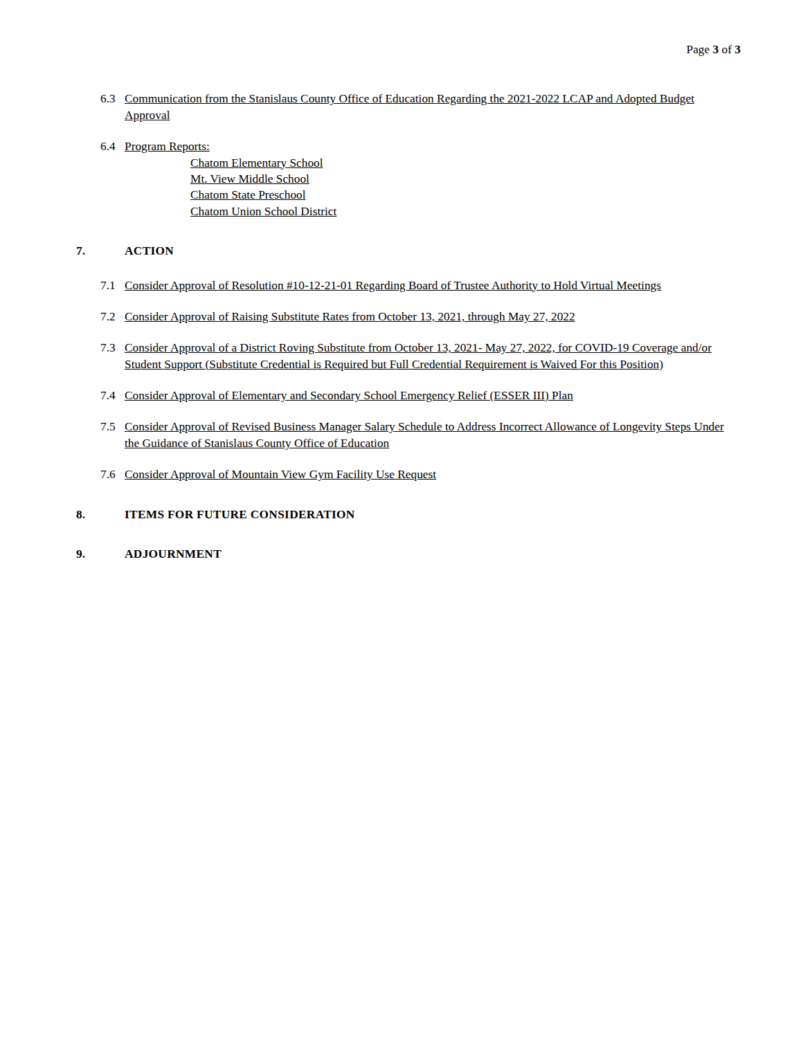Page 3 of 3
6.3
Communication from the Stanislaus County Office of Education Regarding the 2021-2022 LCAP and Adopted Budget Approval
6.4
Program Reports:
Chatom Elementary School
Mt. View Middle School
Chatom State Preschool
Chatom Union School District
7.
ACTION
7.1
Consider Approval of Resolution #10-12-21-01 Regarding Board of Trustee Authority to Hold Virtual Meetings
7.2
Consider Approval of Raising Substitute Rates from October 13, 2021, through May 27, 2022
7.3
Consider Approval of a District Roving Substitute from October 13, 2021- May 27, 2022, for COVID-19 Coverage and/or Student Support (Substitute Credential is Required but Full Credential Requirement is Waived For this Position)
7.4
Consider Approval of Elementary and Secondary School Emergency Relief (ESSER III) Plan
7.5
Consider Approval of Revised Business Manager Salary Schedule to Address Incorrect Allowance of Longevity Steps Under the Guidance of Stanislaus County Office of Education
7.6
Consider Approval of Mountain View Gym Facility Use Request
8.
ITEMS FOR FUTURE CONSIDERATION
9.
ADJOURNMENT